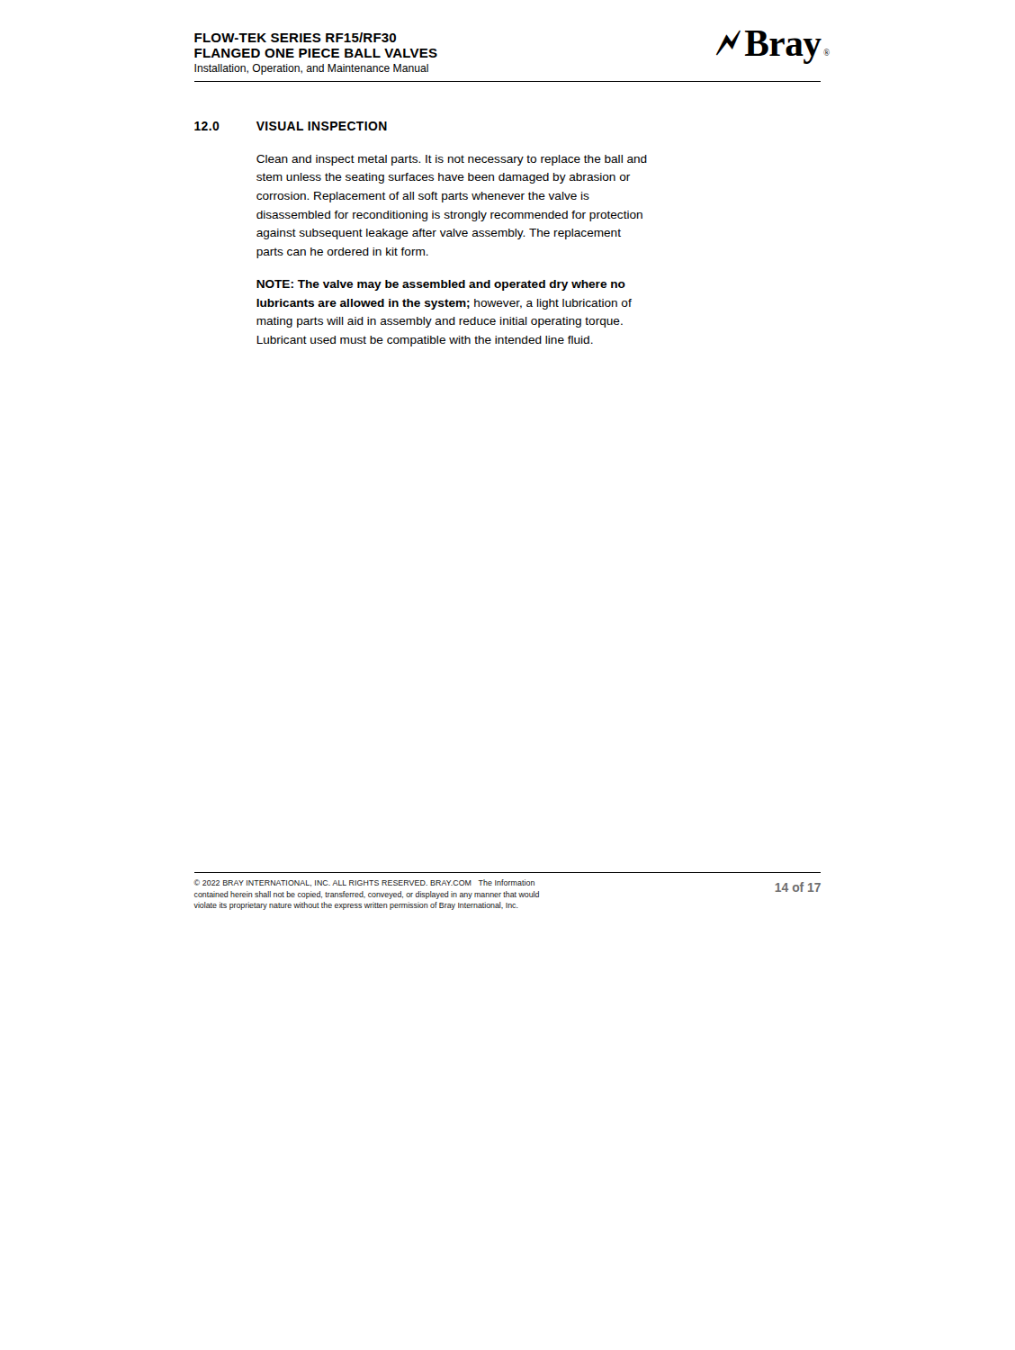FLOW-TEK SERIES RF15/RF30
FLANGED ONE PIECE BALL VALVES
Installation, Operation, and Maintenance Manual
🗲 Bray®
12.0 VISUAL INSPECTION
Clean and inspect metal parts. It is not necessary to replace the ball and stem unless the seating surfaces have been damaged by abrasion or corrosion. Replacement of all soft parts whenever the valve is disassembled for reconditioning is strongly recommended for protection against subsequent leakage after valve assembly. The replacement parts can he ordered in kit form.
NOTE: The valve may be assembled and operated dry where no lubricants are allowed in the system; however, a light lubrication of mating parts will aid in assembly and reduce initial operating torque. Lubricant used must be compatible with the intended line fluid.
© 2022 BRAY INTERNATIONAL, INC. ALL RIGHTS RESERVED. BRAY.COM The Information
contained herein shall not be copied, transferred, conveyed, or displayed in any manner that would
violate its proprietary nature without the express written permission of Bray International, Inc.
14 of 17